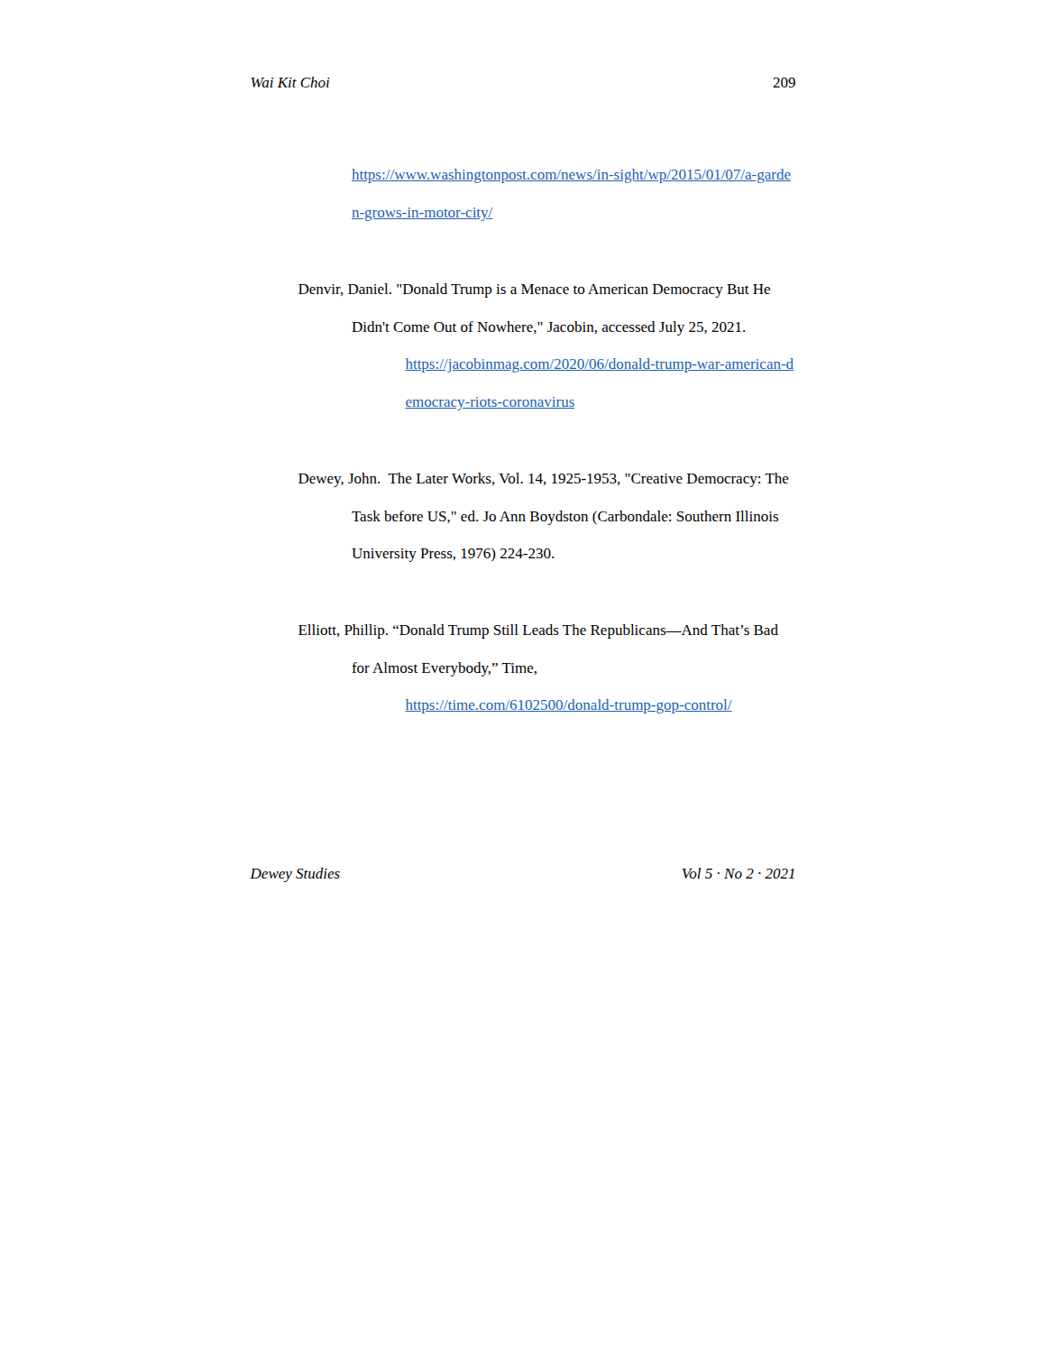Wai Kit Choi 209
https://www.washingtonpost.com/news/in-sight/wp/2015/01/07/a-garden-grows-in-motor-city/
Denvir, Daniel. "Donald Trump is a Menace to American Democracy But He Didn't Come Out of Nowhere," Jacobin, accessed July 25, 2021. https://jacobinmag.com/2020/06/donald-trump-war-american-democracy-riots-coronavirus
Dewey, John. The Later Works, Vol. 14, 1925-1953, "Creative Democracy: The Task before US," ed. Jo Ann Boydston (Carbondale: Southern Illinois University Press, 1976) 224-230.
Elliott, Phillip. “Donald Trump Still Leads The Republicans—And That’s Bad for Almost Everybody,” Time, https://time.com/6102500/donald-trump-gop-control/
Dewey Studies Vol 5 · No 2 · 2021